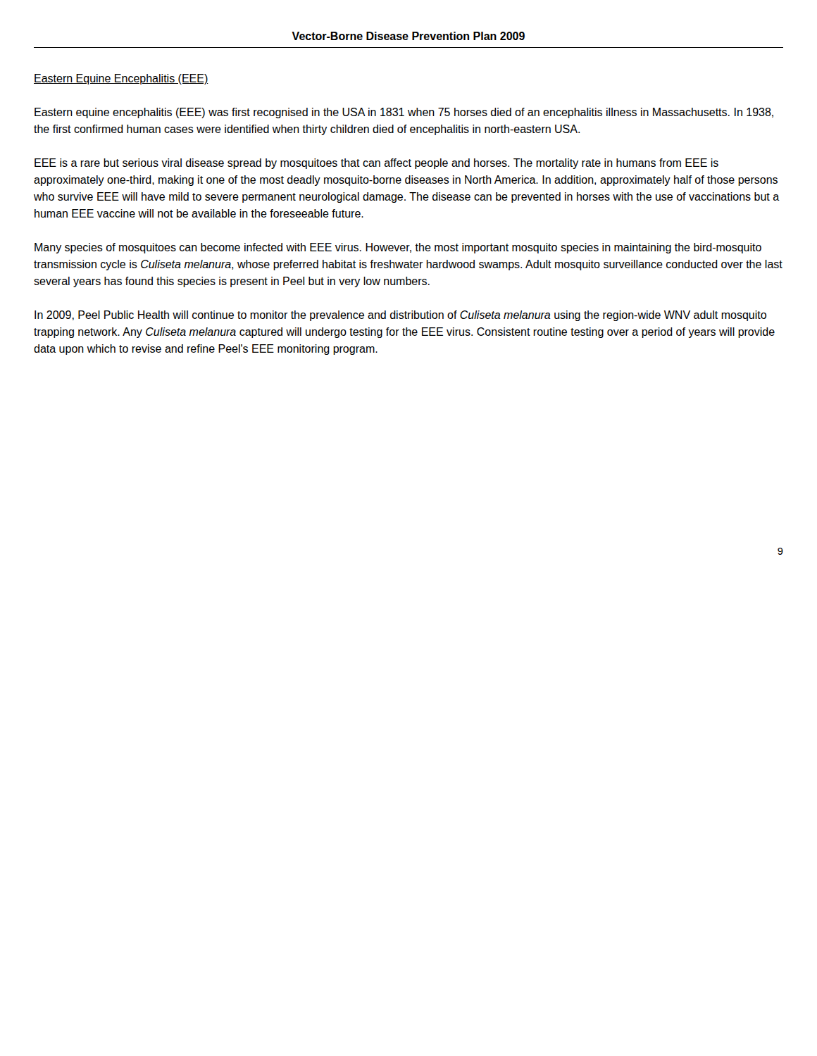Vector-Borne Disease Prevention Plan 2009
Eastern Equine Encephalitis (EEE)
Eastern equine encephalitis (EEE) was first recognised in the USA in 1831 when 75 horses died of an encephalitis illness in Massachusetts. In 1938, the first confirmed human cases were identified when thirty children died of encephalitis in north-eastern USA.
EEE is a rare but serious viral disease spread by mosquitoes that can affect people and horses. The mortality rate in humans from EEE is approximately one-third, making it one of the most deadly mosquito-borne diseases in North America. In addition, approximately half of those persons who survive EEE will have mild to severe permanent neurological damage. The disease can be prevented in horses with the use of vaccinations but a human EEE vaccine will not be available in the foreseeable future.
Many species of mosquitoes can become infected with EEE virus. However, the most important mosquito species in maintaining the bird-mosquito transmission cycle is Culiseta melanura, whose preferred habitat is freshwater hardwood swamps. Adult mosquito surveillance conducted over the last several years has found this species is present in Peel but in very low numbers.
In 2009, Peel Public Health will continue to monitor the prevalence and distribution of Culiseta melanura using the region-wide WNV adult mosquito trapping network. Any Culiseta melanura captured will undergo testing for the EEE virus. Consistent routine testing over a period of years will provide data upon which to revise and refine Peel's EEE monitoring program.
9